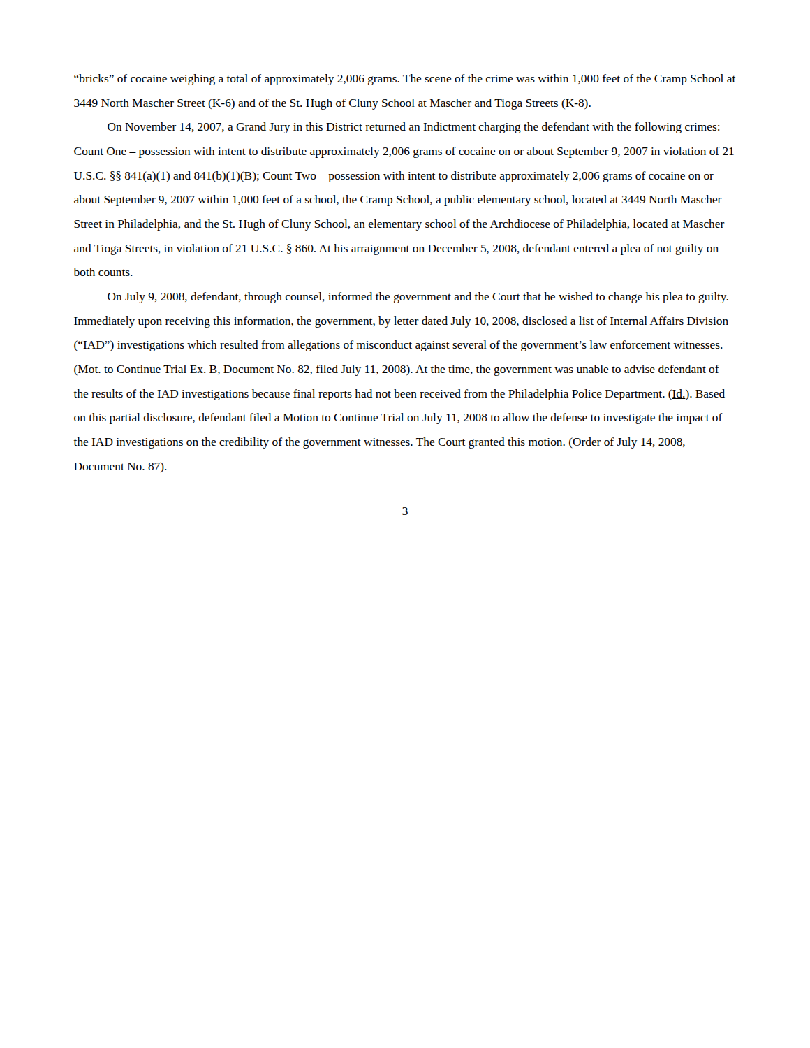“bricks” of cocaine weighing a total of approximately 2,006 grams. The scene of the crime was within 1,000 feet of the Cramp School at 3449 North Mascher Street (K-6) and of the St. Hugh of Cluny School at Mascher and Tioga Streets (K-8).
On November 14, 2007, a Grand Jury in this District returned an Indictment charging the defendant with the following crimes: Count One – possession with intent to distribute approximately 2,006 grams of cocaine on or about September 9, 2007 in violation of 21 U.S.C. §§ 841(a)(1) and 841(b)(1)(B); Count Two – possession with intent to distribute approximately 2,006 grams of cocaine on or about September 9, 2007 within 1,000 feet of a school, the Cramp School, a public elementary school, located at 3449 North Mascher Street in Philadelphia, and the St. Hugh of Cluny School, an elementary school of the Archdiocese of Philadelphia, located at Mascher and Tioga Streets, in violation of 21 U.S.C. § 860. At his arraignment on December 5, 2008, defendant entered a plea of not guilty on both counts.
On July 9, 2008, defendant, through counsel, informed the government and the Court that he wished to change his plea to guilty. Immediately upon receiving this information, the government, by letter dated July 10, 2008, disclosed a list of Internal Affairs Division (“IAD”) investigations which resulted from allegations of misconduct against several of the government’s law enforcement witnesses. (Mot. to Continue Trial Ex. B, Document No. 82, filed July 11, 2008). At the time, the government was unable to advise defendant of the results of the IAD investigations because final reports had not been received from the Philadelphia Police Department. (Id.). Based on this partial disclosure, defendant filed a Motion to Continue Trial on July 11, 2008 to allow the defense to investigate the impact of the IAD investigations on the credibility of the government witnesses. The Court granted this motion. (Order of July 14, 2008, Document No. 87).
3